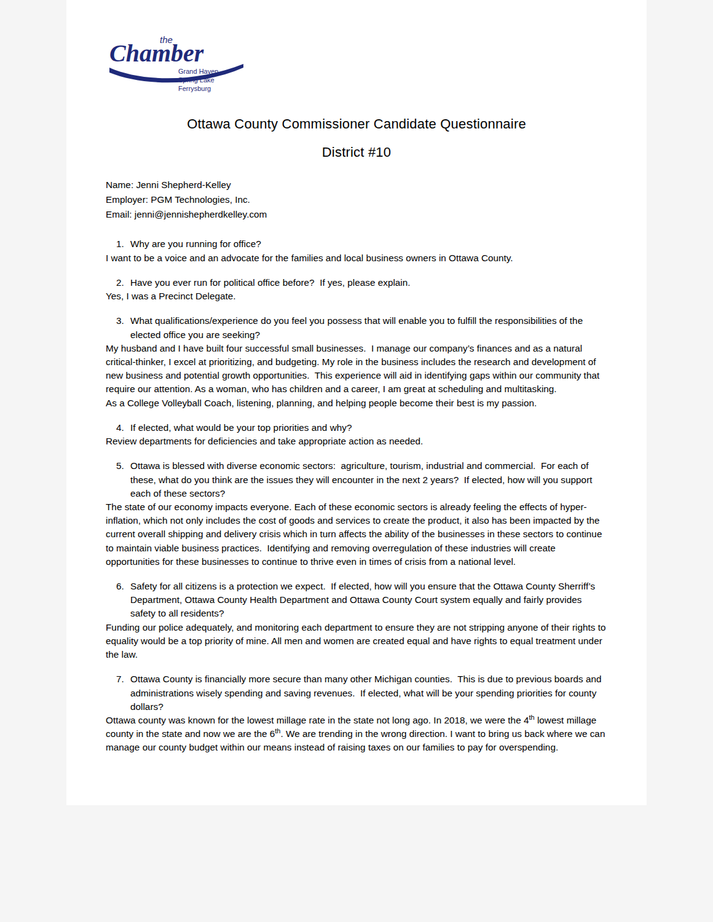the Chamber Grand Haven Spring Lake Ferrysburg
Ottawa County Commissioner Candidate Questionnaire
District #10
Name: Jenni Shepherd-Kelley
Employer: PGM Technologies, Inc.
Email: jenni@jennishepherdkelley.com
Why are you running for office?
I want to be a voice and an advocate for the families and local business owners in Ottawa County.
Have you ever run for political office before? If yes, please explain.
Yes, I was a Precinct Delegate.
What qualifications/experience do you feel you possess that will enable you to fulfill the responsibilities of the elected office you are seeking?
My husband and I have built four successful small businesses. I manage our company’s finances and as a natural critical-thinker, I excel at prioritizing, and budgeting. My role in the business includes the research and development of new business and potential growth opportunities. This experience will aid in identifying gaps within our community that require our attention. As a woman, who has children and a career, I am great at scheduling and multitasking.
As a College Volleyball Coach, listening, planning, and helping people become their best is my passion.
If elected, what would be your top priorities and why?
Review departments for deficiencies and take appropriate action as needed.
Ottawa is blessed with diverse economic sectors: agriculture, tourism, industrial and commercial. For each of these, what do you think are the issues they will encounter in the next 2 years? If elected, how will you support each of these sectors?
The state of our economy impacts everyone. Each of these economic sectors is already feeling the effects of hyper-inflation, which not only includes the cost of goods and services to create the product, it also has been impacted by the current overall shipping and delivery crisis which in turn affects the ability of the businesses in these sectors to continue to maintain viable business practices. Identifying and removing overregulation of these industries will create opportunities for these businesses to continue to thrive even in times of crisis from a national level.
Safety for all citizens is a protection we expect. If elected, how will you ensure that the Ottawa County Sherriff’s Department, Ottawa County Health Department and Ottawa County Court system equally and fairly provides safety to all residents?
Funding our police adequately, and monitoring each department to ensure they are not stripping anyone of their rights to equality would be a top priority of mine. All men and women are created equal and have rights to equal treatment under the law.
Ottawa County is financially more secure than many other Michigan counties. This is due to previous boards and administrations wisely spending and saving revenues. If elected, what will be your spending priorities for county dollars?
Ottawa county was known for the lowest millage rate in the state not long ago. In 2018, we were the 4th lowest millage county in the state and now we are the 6th. We are trending in the wrong direction. I want to bring us back where we can manage our county budget within our means instead of raising taxes on our families to pay for overspending.